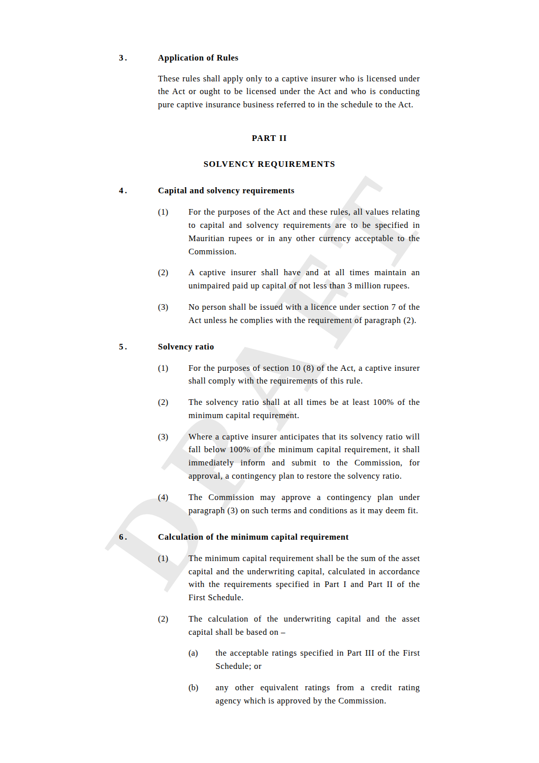DRAFT
3. Application of Rules
These rules shall apply only to a captive insurer who is licensed under the Act or ought to be licensed under the Act and who is conducting pure captive insurance business referred to in the schedule to the Act.
PART II
SOLVENCY REQUIREMENTS
4. Capital and solvency requirements
(1) For the purposes of the Act and these rules, all values relating to capital and solvency requirements are to be specified in Mauritian rupees or in any other currency acceptable to the Commission.
(2) A captive insurer shall have and at all times maintain an unimpaired paid up capital of not less than 3 million rupees.
(3) No person shall be issued with a licence under section 7 of the Act unless he complies with the requirement of paragraph (2).
5. Solvency ratio
(1) For the purposes of section 10 (8) of the Act, a captive insurer shall comply with the requirements of this rule.
(2) The solvency ratio shall at all times be at least 100% of the minimum capital requirement.
(3) Where a captive insurer anticipates that its solvency ratio will fall below 100% of the minimum capital requirement, it shall immediately inform and submit to the Commission, for approval, a contingency plan to restore the solvency ratio.
(4) The Commission may approve a contingency plan under paragraph (3) on such terms and conditions as it may deem fit.
6. Calculation of the minimum capital requirement
(1) The minimum capital requirement shall be the sum of the asset capital and the underwriting capital, calculated in accordance with the requirements specified in Part I and Part II of the First Schedule.
(2) The calculation of the underwriting capital and the asset capital shall be based on –
(a) the acceptable ratings specified in Part III of the First Schedule; or
(b) any other equivalent ratings from a credit rating agency which is approved by the Commission.